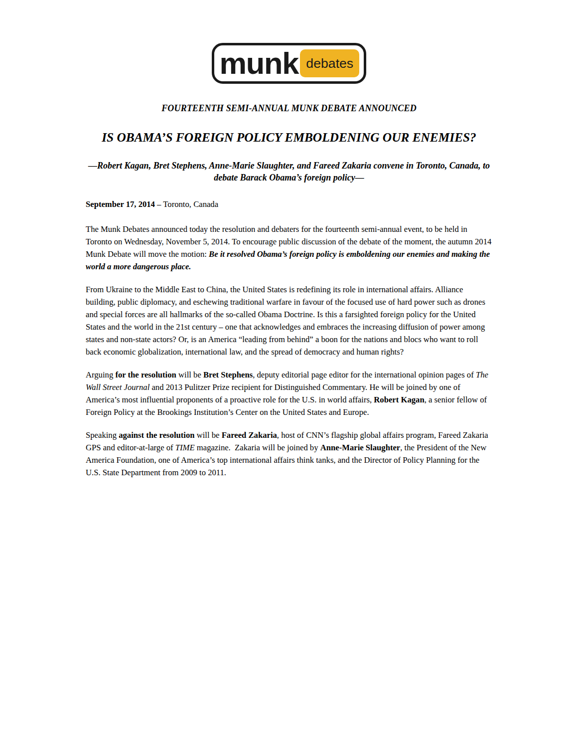munk debates
FOURTEENTH SEMI-ANNUAL MUNK DEBATE ANNOUNCED
IS OBAMA’S FOREIGN POLICY EMBOLDENING OUR ENEMIES?
—Robert Kagan, Bret Stephens, Anne-Marie Slaughter, and Fareed Zakaria convene in Toronto, Canada, to debate Barack Obama’s foreign policy—
September 17, 2014 – Toronto, Canada
The Munk Debates announced today the resolution and debaters for the fourteenth semi-annual event, to be held in Toronto on Wednesday, November 5, 2014. To encourage public discussion of the debate of the moment, the autumn 2014 Munk Debate will move the motion: Be it resolved Obama’s foreign policy is emboldening our enemies and making the world a more dangerous place.
From Ukraine to the Middle East to China, the United States is redefining its role in international affairs. Alliance building, public diplomacy, and eschewing traditional warfare in favour of the focused use of hard power such as drones and special forces are all hallmarks of the so-called Obama Doctrine. Is this a farsighted foreign policy for the United States and the world in the 21st century – one that acknowledges and embraces the increasing diffusion of power among states and non-state actors? Or, is an America “leading from behind” a boon for the nations and blocs who want to roll back economic globalization, international law, and the spread of democracy and human rights?
Arguing for the resolution will be Bret Stephens, deputy editorial page editor for the international opinion pages of The Wall Street Journal and 2013 Pulitzer Prize recipient for Distinguished Commentary. He will be joined by one of America’s most influential proponents of a proactive role for the U.S. in world affairs, Robert Kagan, a senior fellow of Foreign Policy at the Brookings Institution’s Center on the United States and Europe.
Speaking against the resolution will be Fareed Zakaria, host of CNN’s flagship global affairs program, Fareed Zakaria GPS and editor-at-large of TIME magazine. Zakaria will be joined by Anne-Marie Slaughter, the President of the New America Foundation, one of America’s top international affairs think tanks, and the Director of Policy Planning for the U.S. State Department from 2009 to 2011.